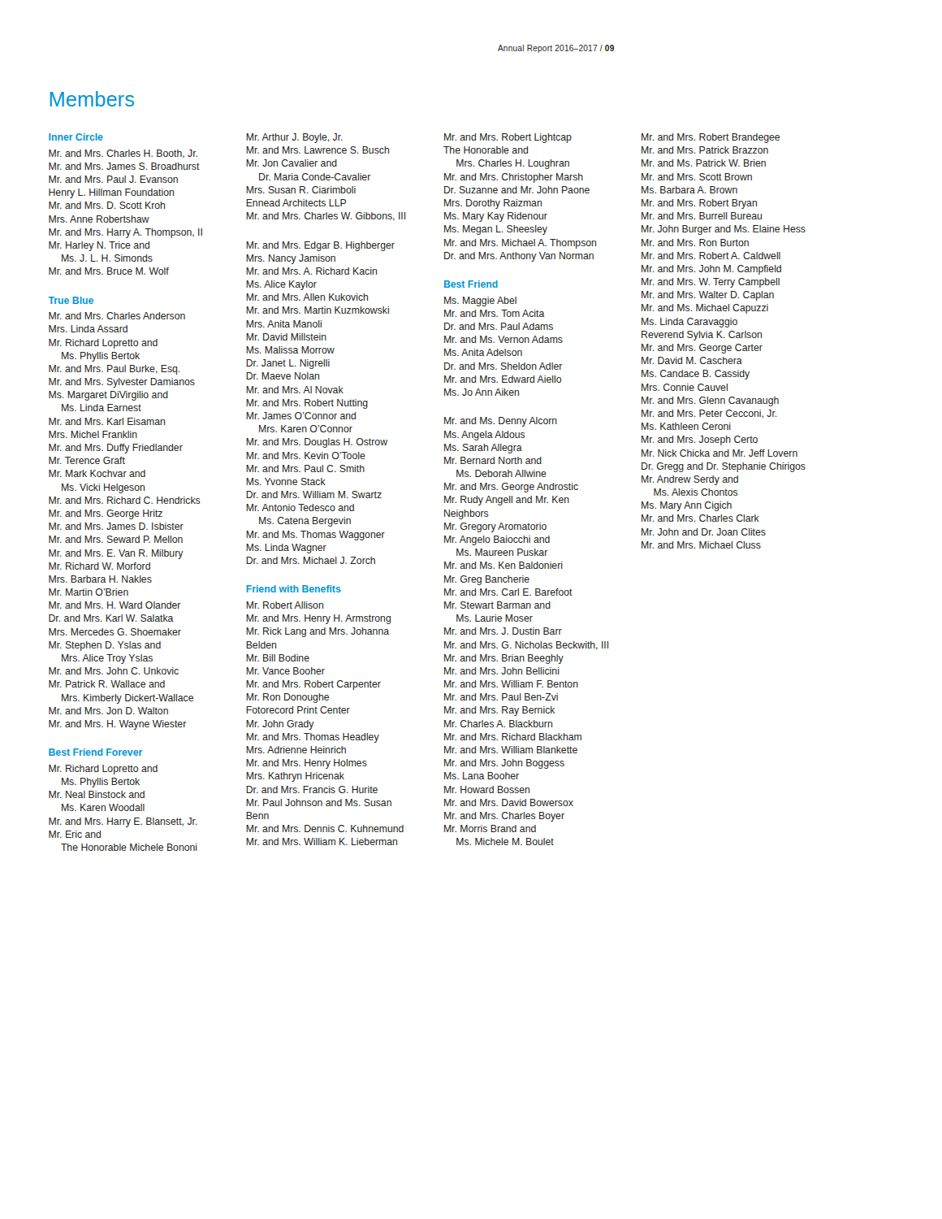Annual Report 2016–2017 / 09
Members
Inner Circle
Mr. and Mrs. Charles H. Booth, Jr.
Mr. and Mrs. James S. Broadhurst
Mr. and Mrs. Paul J. Evanson
Henry L. Hillman Foundation
Mr. and Mrs. D. Scott Kroh
Mrs. Anne Robertshaw
Mr. and Mrs. Harry A. Thompson, II
Mr. Harley N. Trice andMs. J. L. H. Simonds
Mr. and Mrs. Bruce M. Wolf
True Blue
Mr. and Mrs. Charles Anderson
Mrs. Linda Assard
Mr. Richard Lopretto andMs. Phyllis Bertok
Mr. and Mrs. Paul Burke, Esq.
Mr. and Mrs. Sylvester Damianos
Ms. Margaret DiVirgilio andMs. Linda Earnest
Mr. and Mrs. Karl Eisaman
Mrs. Michel Franklin
Mr. and Mrs. Duffy Friedlander
Mr. Terence Graft
Mr. Mark Kochvar andMs. Vicki Helgeson
Mr. and Mrs. Richard C. Hendricks
Mr. and Mrs. George Hritz
Mr. and Mrs. James D. Isbister
Mr. and Mrs. Seward P. Mellon
Mr. and Mrs. E. Van R. Milbury
Mr. Richard W. Morford
Mrs. Barbara H. Nakles
Mr. Martin O’Brien
Mr. and Mrs. H. Ward Olander
Dr. and Mrs. Karl W. Salatka
Mrs. Mercedes G. Shoemaker
Mr. Stephen D. Yslas andMrs. Alice Troy Yslas
Mr. and Mrs. John C. Unkovic
Mr. Patrick R. Wallace andMrs. Kimberly Dickert-Wallace
Mr. and Mrs. Jon D. Walton
Mr. and Mrs. H. Wayne Wiester
Best Friend Forever
Mr. Richard Lopretto andMs. Phyllis Bertok
Mr. Neal Binstock andMs. Karen Woodall
Mr. and Mrs. Harry E. Blansett, Jr.
Mr. Eric andThe Honorable Michele Bononi
Mr. Arthur J. Boyle, Jr.
Mr. and Mrs. Lawrence S. Busch
Mr. Jon Cavalier andDr. Maria Conde-Cavalier
Mrs. Susan R. Ciarimboli
Ennead Architects LLP
Mr. and Mrs. Charles W. Gibbons, III
Mr. and Mrs. Edgar B. Highberger
Mrs. Nancy Jamison
Mr. and Mrs. A. Richard Kacin
Ms. Alice Kaylor
Mr. and Mrs. Allen Kukovich
Mr. and Mrs. Martin Kuzmkowski
Mrs. Anita Manoli
Mr. David Millstein
Ms. Malissa Morrow
Dr. Janet L. Nigrelli
Dr. Maeve Nolan
Mr. and Mrs. Al Novak
Mr. and Mrs. Robert Nutting
Mr. James O’Connor andMrs. Karen O’Connor
Mr. and Mrs. Douglas H. Ostrow
Mr. and Mrs. Kevin O’Toole
Mr. and Mrs. Paul C. Smith
Ms. Yvonne Stack
Dr. and Mrs. William M. Swartz
Mr. Antonio Tedesco andMs. Catena Bergevin
Mr. and Ms. Thomas Waggoner
Ms. Linda Wagner
Dr. and Mrs. Michael J. Zorch
Friend with Benefits
Mr. Robert Allison
Mr. and Mrs. Henry H. Armstrong
Mr. Rick Lang and Mrs. Johanna Belden
Mr. Bill Bodine
Mr. Vance Booher
Mr. and Mrs. Robert Carpenter
Mr. Ron Donoughe
Fotorecord Print Center
Mr. John Grady
Mr. and Mrs. Thomas Headley
Mrs. Adrienne Heinrich
Mr. and Mrs. Henry Holmes
Mrs. Kathryn Hricenak
Dr. and Mrs. Francis G. Hurite
Mr. Paul Johnson and Ms. Susan Benn
Mr. and Mrs. Dennis C. Kuhnemund
Mr. and Mrs. William K. Lieberman
Mr. and Mrs. Robert Lightcap
The Honorable andMrs. Charles H. Loughran
Mr. and Mrs. Christopher Marsh
Dr. Suzanne and Mr. John Paone
Mrs. Dorothy Raizman
Ms. Mary Kay Ridenour
Ms. Megan L. Sheesley
Mr. and Mrs. Michael A. Thompson
Dr. and Mrs. Anthony Van Norman
Best Friend
Ms. Maggie Abel
Mr. and Mrs. Tom Acita
Dr. and Mrs. Paul Adams
Mr. and Ms. Vernon Adams
Ms. Anita Adelson
Dr. and Mrs. Sheldon Adler
Mr. and Mrs. Edward Aiello
Ms. Jo Ann Aiken
Mr. and Ms. Denny Alcorn
Ms. Angela Aldous
Ms. Sarah Allegra
Mr. Bernard North andMs. Deborah Allwine
Mr. and Mrs. George Androstic
Mr. Rudy Angell and Mr. Ken Neighbors
Mr. Gregory Aromatorio
Mr. Angelo Baiocchi andMs. Maureen Puskar
Mr. and Ms. Ken Baldonieri
Mr. Greg Bancherie
Mr. and Mrs. Carl E. Barefoot
Mr. Stewart Barman andMs. Laurie Moser
Mr. and Mrs. J. Dustin Barr
Mr. and Mrs. G. Nicholas Beckwith, III
Mr. and Mrs. Brian Beeghly
Mr. and Mrs. John Bellicini
Mr. and Mrs. William F. Benton
Mr. and Mrs. Paul Ben-Zvi
Mr. and Mrs. Ray Bernick
Mr. Charles A. Blackburn
Mr. and Mrs. Richard Blackham
Mr. and Mrs. William Blankette
Mr. and Mrs. John Boggess
Ms. Lana Booher
Mr. Howard Bossen
Mr. and Mrs. David Bowersox
Mr. and Mrs. Charles Boyer
Mr. Morris Brand andMs. Michele M. Boulet
Mr. and Mrs. Robert Brandegee
Mr. and Mrs. Patrick Brazzon
Mr. and Ms. Patrick W. Brien
Mr. and Mrs. Scott Brown
Ms. Barbara A. Brown
Mr. and Mrs. Robert Bryan
Mr. and Mrs. Burrell Bureau
Mr. John Burger and Ms. Elaine Hess
Mr. and Mrs. Ron Burton
Mr. and Mrs. Robert A. Caldwell
Mr. and Mrs. John M. Campfield
Mr. and Mrs. W. Terry Campbell
Mr. and Mrs. Walter D. Caplan
Mr. and Ms. Michael Capuzzi
Ms. Linda Caravaggio
Reverend Sylvia K. Carlson
Mr. and Mrs. George Carter
Mr. David M. Caschera
Ms. Candace B. Cassidy
Mrs. Connie Cauvel
Mr. and Mrs. Glenn Cavanaugh
Mr. and Mrs. Peter Cecconi, Jr.
Ms. Kathleen Ceroni
Mr. and Mrs. Joseph Certo
Mr. Nick Chicka and Mr. Jeff Lovern
Dr. Gregg and Dr. Stephanie Chirigos
Mr. Andrew Serdy andMs. Alexis Chontos
Ms. Mary Ann Cigich
Mr. and Mrs. Charles Clark
Mr. John and Dr. Joan Clites
Mr. and Mrs. Michael Cluss